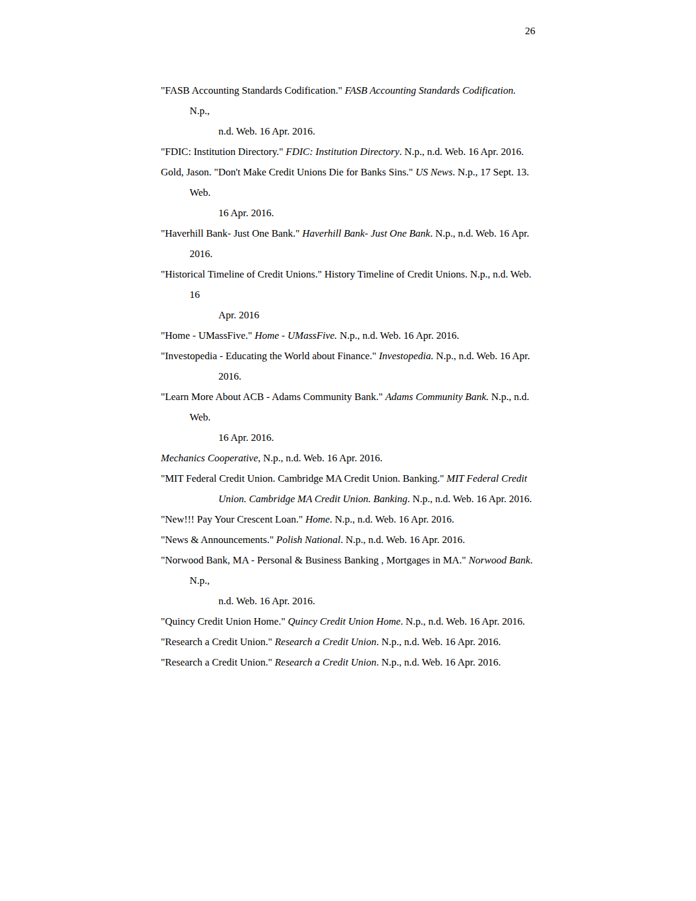26
"FASB Accounting Standards Codification." FASB Accounting Standards Codification. N.p., n.d. Web. 16 Apr. 2016.
"FDIC: Institution Directory." FDIC: Institution Directory. N.p., n.d. Web. 16 Apr. 2016.
Gold, Jason. "Don't Make Credit Unions Die for Banks Sins." US News. N.p., 17 Sept. 13. Web. 16 Apr. 2016.
"Haverhill Bank- Just One Bank." Haverhill Bank- Just One Bank. N.p., n.d. Web. 16 Apr. 2016.
"Historical Timeline of Credit Unions." History Timeline of Credit Unions. N.p., n.d. Web. 16 Apr. 2016
"Home - UMassFive." Home - UMassFive. N.p., n.d. Web. 16 Apr. 2016.
"Investopedia - Educating the World about Finance." Investopedia. N.p., n.d. Web. 16 Apr. 2016.
"Learn More About ACB - Adams Community Bank." Adams Community Bank. N.p., n.d. Web. 16 Apr. 2016.
Mechanics Cooperative, N.p., n.d. Web. 16 Apr. 2016.
"MIT Federal Credit Union. Cambridge MA Credit Union. Banking." MIT Federal Credit Union. Cambridge MA Credit Union. Banking. N.p., n.d. Web. 16 Apr. 2016.
"New!!! Pay Your Crescent Loan." Home. N.p., n.d. Web. 16 Apr. 2016.
"News & Announcements." Polish National. N.p., n.d. Web. 16 Apr. 2016.
"Norwood Bank, MA - Personal & Business Banking , Mortgages in MA." Norwood Bank. N.p., n.d. Web. 16 Apr. 2016.
"Quincy Credit Union Home." Quincy Credit Union Home. N.p., n.d. Web. 16 Apr. 2016.
"Research a Credit Union." Research a Credit Union. N.p., n.d. Web. 16 Apr. 2016.
"Research a Credit Union." Research a Credit Union. N.p., n.d. Web. 16 Apr. 2016.